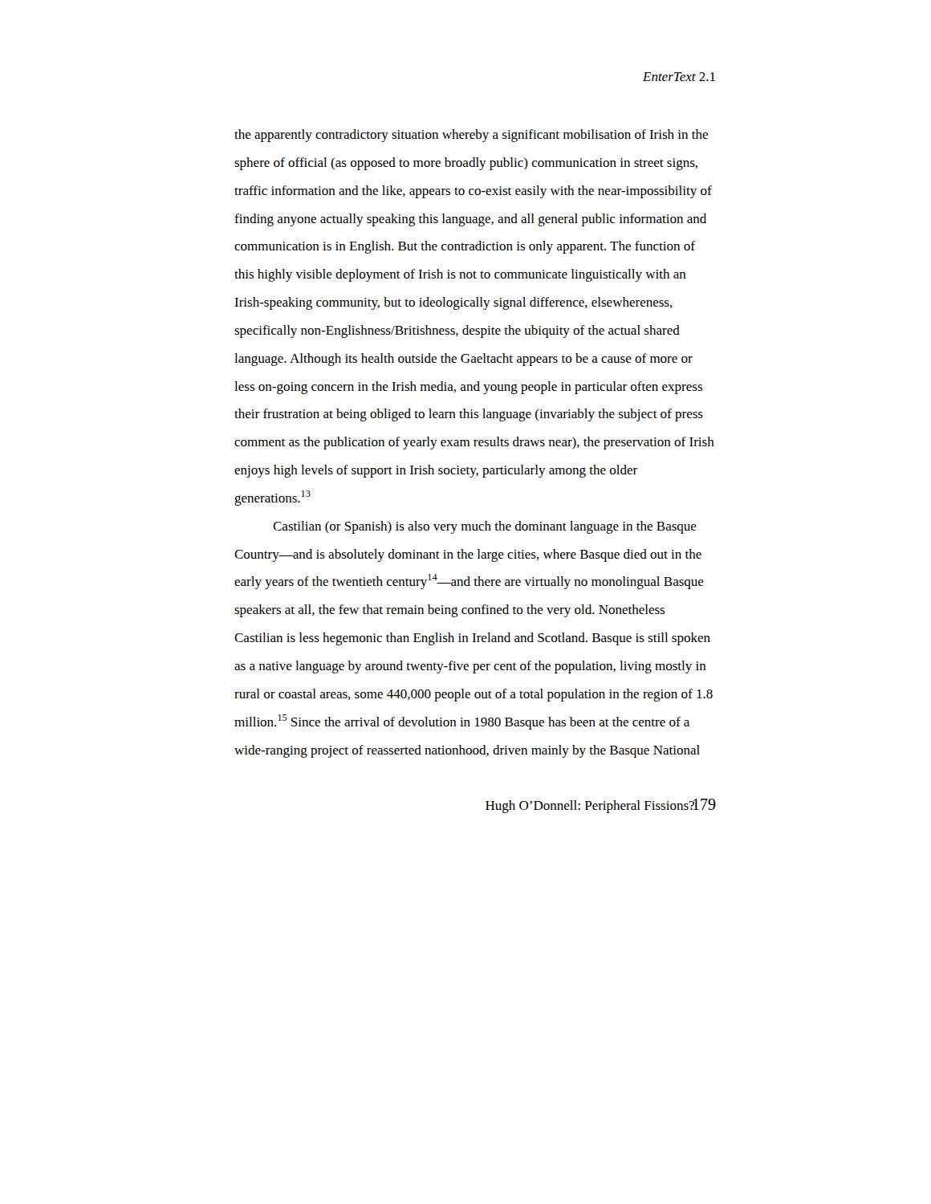EnterText 2.1
the apparently contradictory situation whereby a significant mobilisation of Irish in the sphere of official (as opposed to more broadly public) communication in street signs, traffic information and the like, appears to co-exist easily with the near-impossibility of finding anyone actually speaking this language, and all general public information and communication is in English. But the contradiction is only apparent. The function of this highly visible deployment of Irish is not to communicate linguistically with an Irish-speaking community, but to ideologically signal difference, elsewhereness, specifically non-Englishness/Britishness, despite the ubiquity of the actual shared language. Although its health outside the Gaeltacht appears to be a cause of more or less on-going concern in the Irish media, and young people in particular often express their frustration at being obliged to learn this language (invariably the subject of press comment as the publication of yearly exam results draws near), the preservation of Irish enjoys high levels of support in Irish society, particularly among the older generations.13
Castilian (or Spanish) is also very much the dominant language in the Basque Country—and is absolutely dominant in the large cities, where Basque died out in the early years of the twentieth century14—and there are virtually no monolingual Basque speakers at all, the few that remain being confined to the very old. Nonetheless Castilian is less hegemonic than English in Ireland and Scotland. Basque is still spoken as a native language by around twenty-five per cent of the population, living mostly in rural or coastal areas, some 440,000 people out of a total population in the region of 1.8 million.15 Since the arrival of devolution in 1980 Basque has been at the centre of a wide-ranging project of reasserted nationhood, driven mainly by the Basque National
Hugh O’Donnell: Peripheral Fissions?179